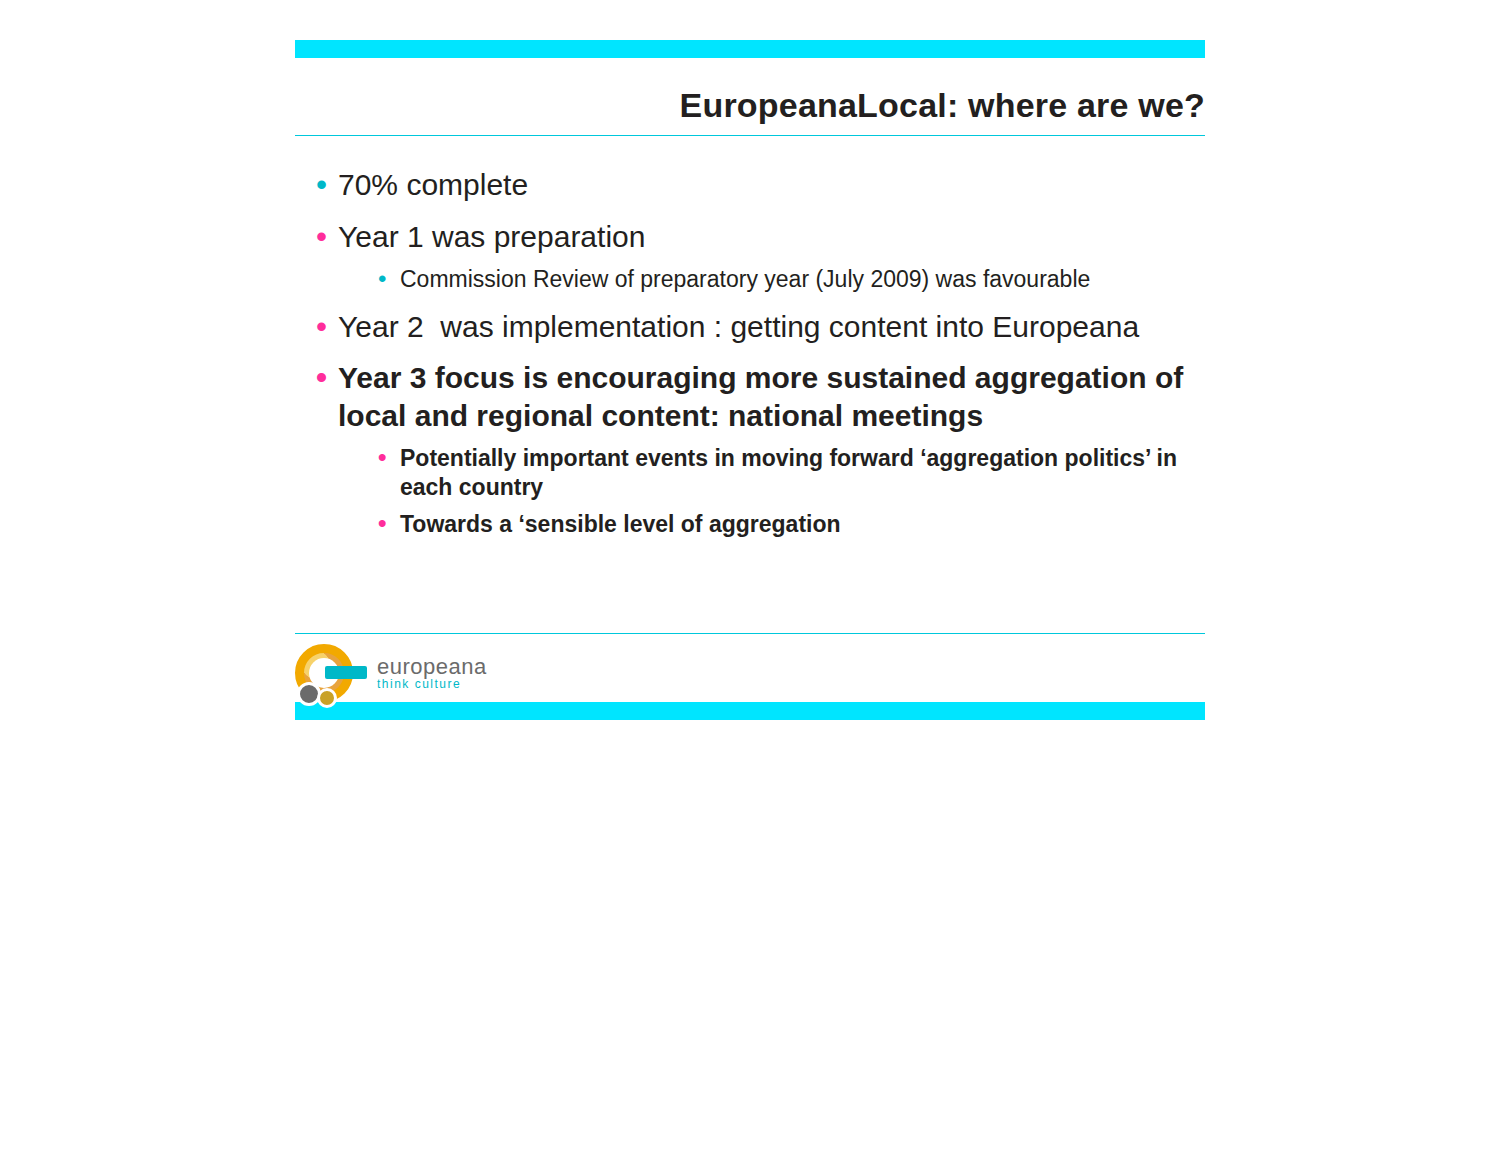EuropeanaLocal: where are we?
70% complete
Year 1 was preparation
Commission Review of preparatory year (July 2009) was favourable
Year 2 was implementation : getting content into Europeana
Year 3 focus is encouraging more sustained aggregation of local and regional content: national meetings
Potentially important events in moving forward ‘aggregation politics’ in each country
Towards a ‘sensible level of aggregation
europeana
think culture